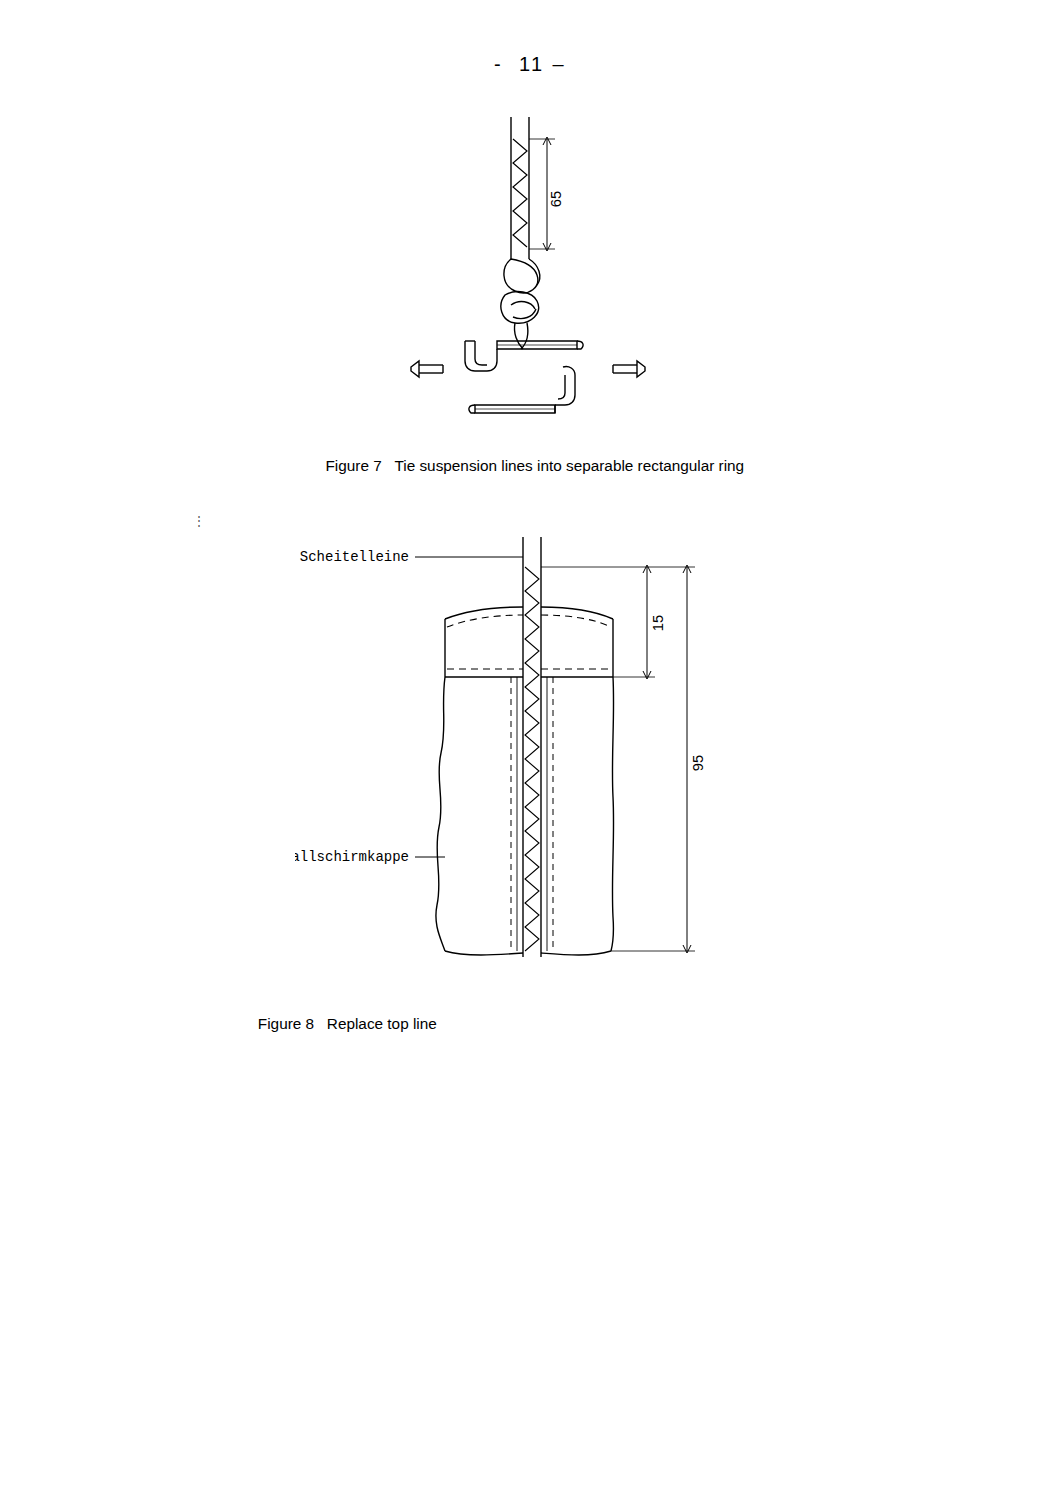- 11 –
65
Figure 7 Tie suspension lines into separable rectangular ring
15 95 Scheitelleine Fallschirmkappe
Figure 8 Replace top line
⋮